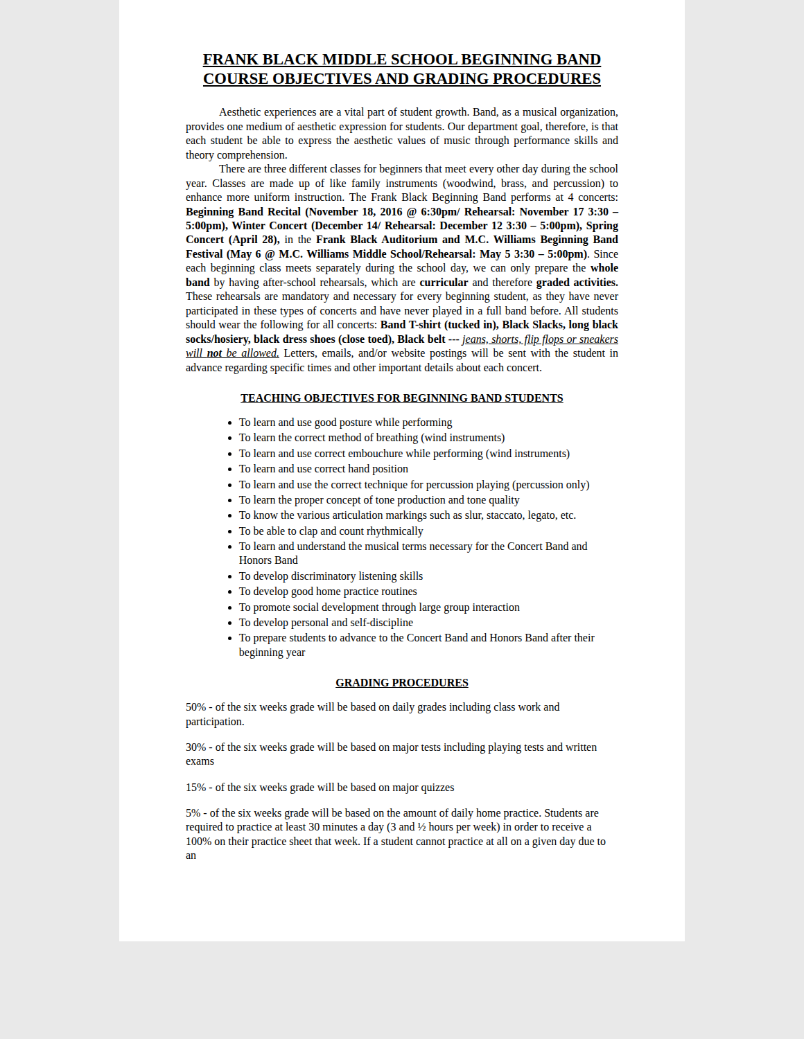FRANK BLACK MIDDLE SCHOOL BEGINNING BAND
COURSE OBJECTIVES AND GRADING PROCEDURES
Aesthetic experiences are a vital part of student growth. Band, as a musical organization, provides one medium of aesthetic expression for students. Our department goal, therefore, is that each student be able to express the aesthetic values of music through performance skills and theory comprehension.
There are three different classes for beginners that meet every other day during the school year. Classes are made up of like family instruments (woodwind, brass, and percussion) to enhance more uniform instruction. The Frank Black Beginning Band performs at 4 concerts: Beginning Band Recital (November 18, 2016 @ 6:30pm/ Rehearsal: November 17 3:30 – 5:00pm), Winter Concert (December 14/ Rehearsal: December 12 3:30 – 5:00pm), Spring Concert (April 28), in the Frank Black Auditorium and M.C. Williams Beginning Band Festival (May 6 @ M.C. Williams Middle School/Rehearsal: May 5 3:30 – 5:00pm). Since each beginning class meets separately during the school day, we can only prepare the whole band by having after-school rehearsals, which are curricular and therefore graded activities. These rehearsals are mandatory and necessary for every beginning student, as they have never participated in these types of concerts and have never played in a full band before. All students should wear the following for all concerts: Band T-shirt (tucked in), Black Slacks, long black socks/hosiery, black dress shoes (close toed), Black belt --- jeans, shorts, flip flops or sneakers will not be allowed. Letters, emails, and/or website postings will be sent with the student in advance regarding specific times and other important details about each concert.
TEACHING OBJECTIVES FOR BEGINNING BAND STUDENTS
To learn and use good posture while performing
To learn the correct method of breathing (wind instruments)
To learn and use correct embouchure while performing (wind instruments)
To learn and use correct hand position
To learn and use the correct technique for percussion playing (percussion only)
To learn the proper concept of tone production and tone quality
To know the various articulation markings such as slur, staccato, legato, etc.
To be able to clap and count rhythmically
To learn and understand the musical terms necessary for the Concert Band and Honors Band
To develop discriminatory listening skills
To develop good home practice routines
To promote social development through large group interaction
To develop personal and self-discipline
To prepare students to advance to the Concert Band and Honors Band after their beginning year
GRADING PROCEDURES
50% - of the six weeks grade will be based on daily grades including class work and participation.
30% - of the six weeks grade will be based on major tests including playing tests and written exams
15% - of the six weeks grade will be based on major quizzes
5% - of the six weeks grade will be based on the amount of daily home practice. Students are required to practice at least 30 minutes a day (3 and ½ hours per week) in order to receive a 100% on their practice sheet that week. If a student cannot practice at all on a given day due to an